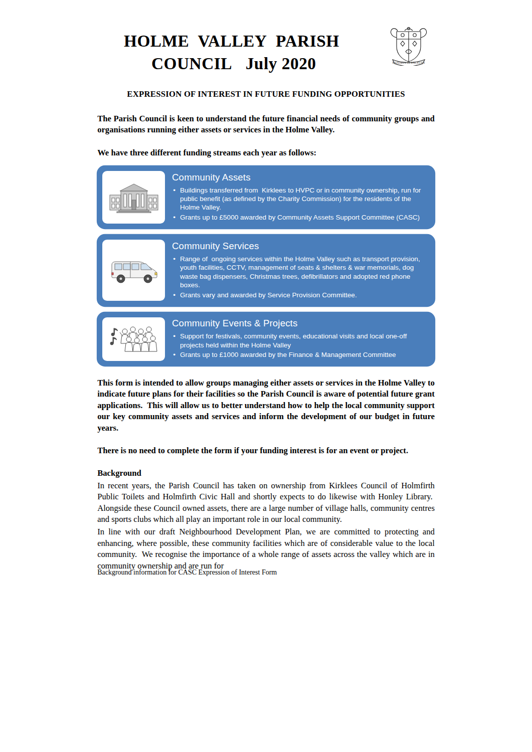HOLME VALLEY PARISH COUNCIL July 2020
MAXIMUS IN EXCELSIS
EXPRESSION OF INTEREST IN FUTURE FUNDING OPPORTUNITIES
The Parish Council is keen to understand the future financial needs of community groups and organisations running either assets or services in the Holme Valley.
We have three different funding streams each year as follows:
Community Assets
Buildings transferred from Kirklees to HVPC or in community ownership, run for public benefit (as defined by the Charity Commission) for the residents of the Holme Valley.
Grants up to £5000 awarded by Community Assets Support Committee (CASC)
Community Services
Range of ongoing services within the Holme Valley such as transport provision, youth facilities, CCTV, management of seats & shelters & war memorials, dog waste bag dispensers, Christmas trees, defibrillators and adopted red phone boxes.
Grants vary and awarded by Service Provision Committee.
Community Events & Projects
Support for festivals, community events, educational visits and local one-off projects held within the Holme Valley
Grants up to £1000 awarded by the Finance & Management Committee
This form is intended to allow groups managing either assets or services in the Holme Valley to indicate future plans for their facilities so the Parish Council is aware of potential future grant applications. This will allow us to better understand how to help the local community support our key community assets and services and inform the development of our budget in future years.
There is no need to complete the form if your funding interest is for an event or project.
Background
In recent years, the Parish Council has taken on ownership from Kirklees Council of Holmfirth Public Toilets and Holmfirth Civic Hall and shortly expects to do likewise with Honley Library. Alongside these Council owned assets, there are a large number of village halls, community centres and sports clubs which all play an important role in our local community.
In line with our draft Neighbourhood Development Plan, we are committed to protecting and enhancing, where possible, these community facilities which are of considerable value to the local community. We recognise the importance of a whole range of assets across the valley which are in community ownership and are run for
Background information for CASC Expression of Interest Form